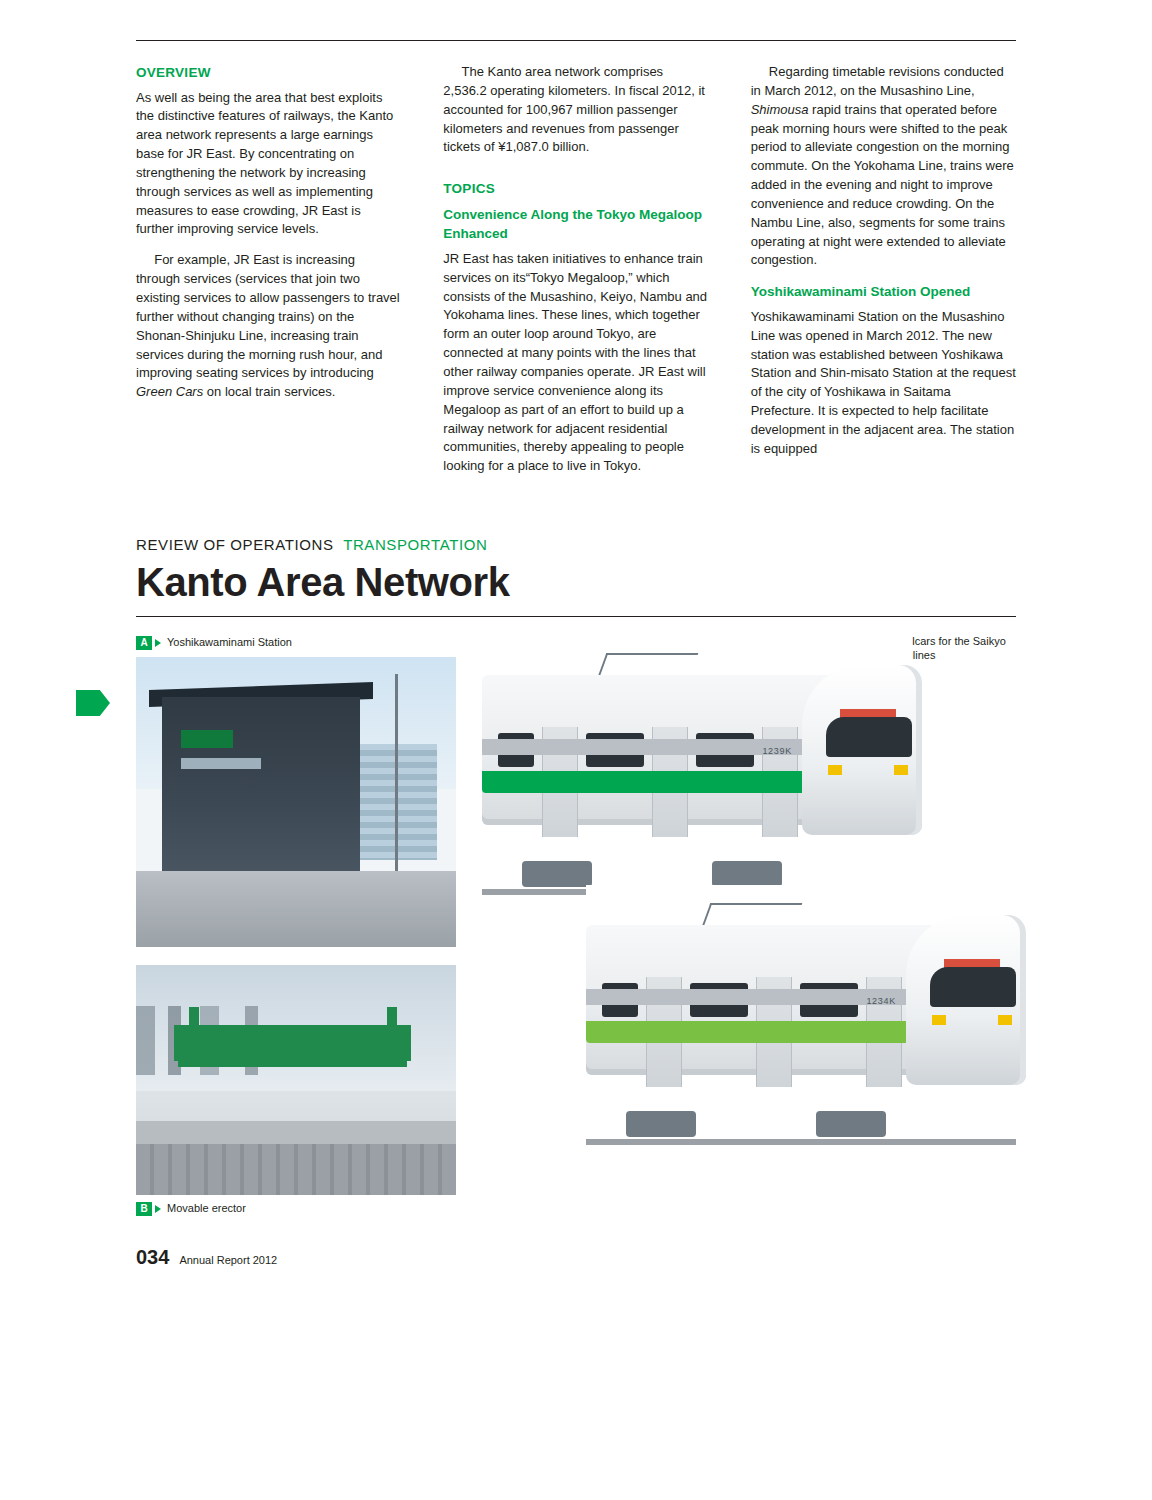Overview
As well as being the area that best exploits the distinctive features of railways, the Kanto area network represents a large earnings base for JR East. By concentrating on strengthening the network by increasing through services as well as implementing measures to ease crowding, JR East is further improving service levels.
For example, JR East is increasing through services (services that join two existing services to allow passengers to travel further without changing trains) on the Shonan-Shinjuku Line, increasing train services during the morning rush hour, and improving seating services by introducing Green Cars on local train services.
The Kanto area network comprises 2,536.2 operating kilometers. In fiscal 2012, it accounted for 100,967 million passenger kilometers and revenues from passenger tickets of ¥1,087.0 billion.
Topics
Convenience Along the Tokyo Megaloop Enhanced
JR East has taken initiatives to enhance train services on its“Tokyo Megaloop,” which consists of the Musashino, Keiyo, Nambu and Yokohama lines. These lines, which together form an outer loop around Tokyo, are connected at many points with the lines that other railway companies operate. JR East will improve service convenience along its Megaloop as part of an effort to build up a railway network for adjacent residential communities, thereby appealing to people looking for a place to live in Tokyo.
Regarding timetable revisions conducted in March 2012, on the Musashino Line, Shimousa rapid trains that operated before peak morning hours were shifted to the peak period to alleviate congestion on the morning commute. On the Yokohama Line, trains were added in the evening and night to improve convenience and reduce crowding. On the Nambu Line, also, segments for some trains operating at night were extended to alleviate congestion.
Yoshikawaminami Station Opened
Yoshikawaminami Station on the Musashino Line was opened in March 2012. The new station was established between Yoshikawa Station and Shin-misato Station at the request of the city of Yoshikawa in Saitama Prefecture. It is expected to help facilitate development in the adjacent area. The station is equipped
REVIEW OF OPERATIONS TRANSPORTATION
Kanto Area Network
A Yoshikawaminami Station
B Movable erector
C Series E233 railcars for the Saikyo
and Yokohama lines
1239K
1234K
034 Annual Report 2012